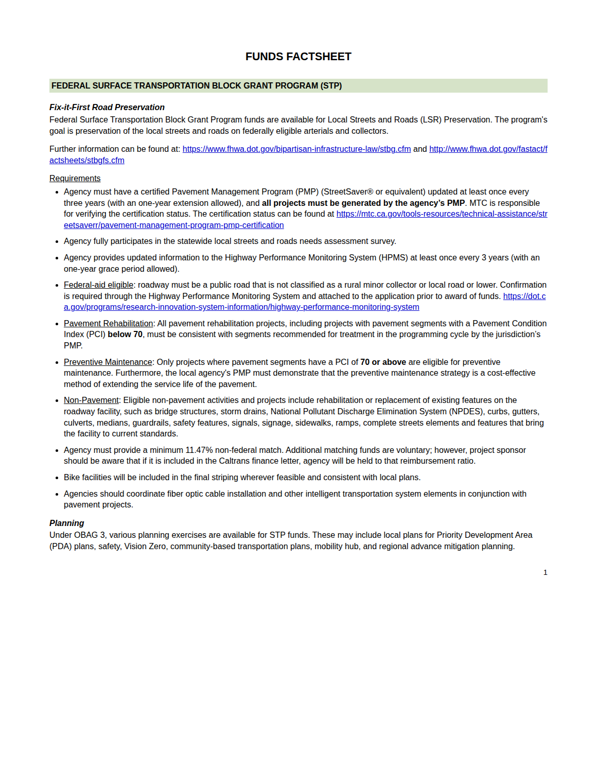FUNDS FACTSHEET
FEDERAL SURFACE TRANSPORTATION BLOCK GRANT PROGRAM (STP)
Fix-it-First Road Preservation
Federal Surface Transportation Block Grant Program funds are available for Local Streets and Roads (LSR) Preservation. The program's goal is preservation of the local streets and roads on federally eligible arterials and collectors.
Further information can be found at: https://www.fhwa.dot.gov/bipartisan-infrastructure-law/stbg.cfm and http://www.fhwa.dot.gov/fastact/factsheets/stbgfs.cfm
Requirements
Agency must have a certified Pavement Management Program (PMP) (StreetSaver® or equivalent) updated at least once every three years (with an one-year extension allowed), and all projects must be generated by the agency’s PMP. MTC is responsible for verifying the certification status. The certification status can be found at https://mtc.ca.gov/tools-resources/technical-assistance/streetsaverr/pavement-management-program-pmp-certification
Agency fully participates in the statewide local streets and roads needs assessment survey.
Agency provides updated information to the Highway Performance Monitoring System (HPMS) at least once every 3 years (with an one-year grace period allowed).
Federal-aid eligible: roadway must be a public road that is not classified as a rural minor collector or local road or lower. Confirmation is required through the Highway Performance Monitoring System and attached to the application prior to award of funds. https://dot.ca.gov/programs/research-innovation-system-information/highway-performance-monitoring-system
Pavement Rehabilitation: All pavement rehabilitation projects, including projects with pavement segments with a Pavement Condition Index (PCI) below 70, must be consistent with segments recommended for treatment in the programming cycle by the jurisdiction’s PMP.
Preventive Maintenance: Only projects where pavement segments have a PCI of 70 or above are eligible for preventive maintenance. Furthermore, the local agency's PMP must demonstrate that the preventive maintenance strategy is a cost-effective method of extending the service life of the pavement.
Non-Pavement: Eligible non-pavement activities and projects include rehabilitation or replacement of existing features on the roadway facility, such as bridge structures, storm drains, National Pollutant Discharge Elimination System (NPDES), curbs, gutters, culverts, medians, guardrails, safety features, signals, signage, sidewalks, ramps, complete streets elements and features that bring the facility to current standards.
Agency must provide a minimum 11.47% non-federal match. Additional matching funds are voluntary; however, project sponsor should be aware that if it is included in the Caltrans finance letter, agency will be held to that reimbursement ratio.
Bike facilities will be included in the final striping wherever feasible and consistent with local plans.
Agencies should coordinate fiber optic cable installation and other intelligent transportation system elements in conjunction with pavement projects.
Planning
Under OBAG 3, various planning exercises are available for STP funds. These may include local plans for Priority Development Area (PDA) plans, safety, Vision Zero, community-based transportation plans, mobility hub, and regional advance mitigation planning.
1